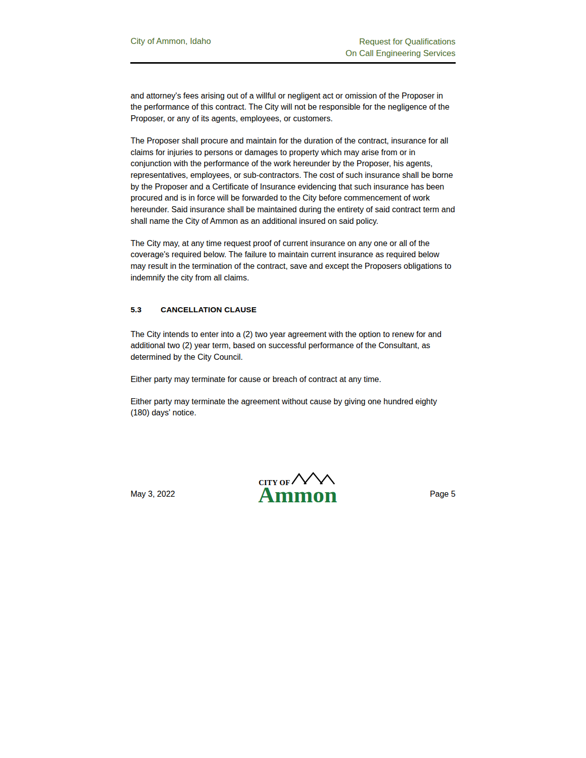City of Ammon, Idaho
Request for Qualifications
On Call Engineering Services
and attorney's fees arising out of a willful or negligent act or omission of the Proposer in the performance of this contract. The City will not be responsible for the negligence of the Proposer, or any of its agents, employees, or customers.
The Proposer shall procure and maintain for the duration of the contract, insurance for all claims for injuries to persons or damages to property which may arise from or in conjunction with the performance of the work hereunder by the Proposer, his agents, representatives, employees, or sub-contractors. The cost of such insurance shall be borne by the Proposer and a Certificate of Insurance evidencing that such insurance has been procured and is in force will be forwarded to the City before commencement of work hereunder. Said insurance shall be maintained during the entirety of said contract term and shall name the City of Ammon as an additional insured on said policy.
The City may, at any time request proof of current insurance on any one or all of the coverage's required below. The failure to maintain current insurance as required below may result in the termination of the contract, save and except the Proposers obligations to indemnify the city from all claims.
5.3 CANCELLATION CLAUSE
The City intends to enter into a (2) two year agreement with the option to renew for and additional two (2) year term, based on successful performance of the Consultant, as determined by the City Council.
Either party may terminate for cause or breach of contract at any time.
Either party may terminate the agreement without cause by giving one hundred eighty (180) days' notice.
May 3, 2022
CITY OF
Ammon
Page 5